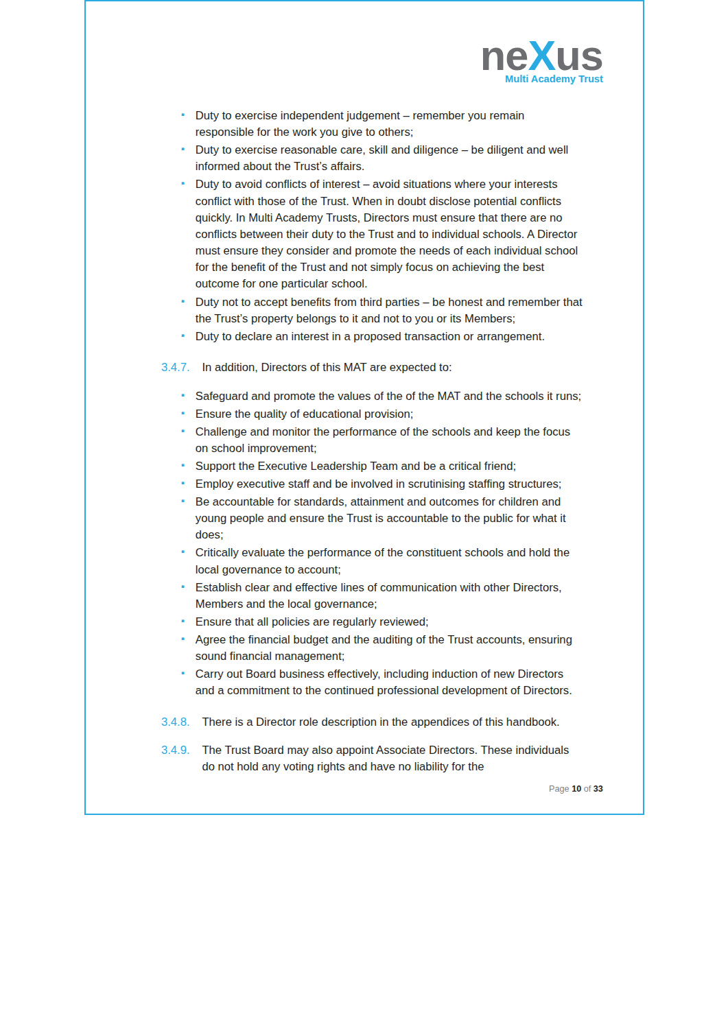neXus
Multi Academy Trust
Duty to exercise independent judgement – remember you remain responsible for the work you give to others;
Duty to exercise reasonable care, skill and diligence – be diligent and well informed about the Trust’s affairs.
Duty to avoid conflicts of interest – avoid situations where your interests conflict with those of the Trust. When in doubt disclose potential conflicts quickly. In Multi Academy Trusts, Directors must ensure that there are no conflicts between their duty to the Trust and to individual schools. A Director must ensure they consider and promote the needs of each individual school for the benefit of the Trust and not simply focus on achieving the best outcome for one particular school.
Duty not to accept benefits from third parties – be honest and remember that the Trust’s property belongs to it and not to you or its Members;
Duty to declare an interest in a proposed transaction or arrangement.
3.4.7.
In addition, Directors of this MAT are expected to:
Safeguard and promote the values of the of the MAT and the schools it runs;
Ensure the quality of educational provision;
Challenge and monitor the performance of the schools and keep the focus on school improvement;
Support the Executive Leadership Team and be a critical friend;
Employ executive staff and be involved in scrutinising staffing structures;
Be accountable for standards, attainment and outcomes for children and young people and ensure the Trust is accountable to the public for what it does;
Critically evaluate the performance of the constituent schools and hold the local governance to account;
Establish clear and effective lines of communication with other Directors, Members and the local governance;
Ensure that all policies are regularly reviewed;
Agree the financial budget and the auditing of the Trust accounts, ensuring sound financial management;
Carry out Board business effectively, including induction of new Directors and a commitment to the continued professional development of Directors.
3.4.8.
There is a Director role description in the appendices of this handbook.
3.4.9.
The Trust Board may also appoint Associate Directors. These individuals do not hold any voting rights and have no liability for the
Page 10 of 33